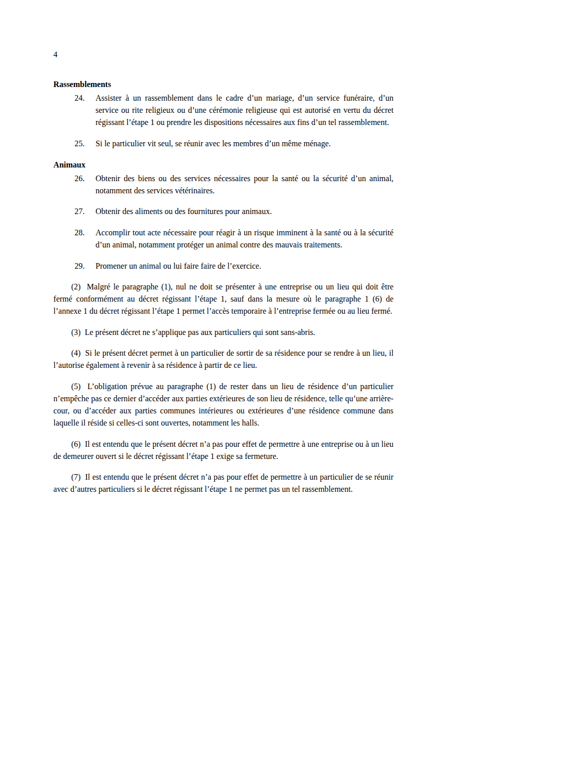4
Rassemblements
24. Assister à un rassemblement dans le cadre d’un mariage, d’un service funéraire, d’un service ou rite religieux ou d’une cérémonie religieuse qui est autorisé en vertu du décret régissant l’étape 1 ou prendre les dispositions nécessaires aux fins d’un tel rassemblement.
25. Si le particulier vit seul, se réunir avec les membres d’un même ménage.
Animaux
26. Obtenir des biens ou des services nécessaires pour la santé ou la sécurité d’un animal, notamment des services vétérinaires.
27. Obtenir des aliments ou des fournitures pour animaux.
28. Accomplir tout acte nécessaire pour réagir à un risque imminent à la santé ou à la sécurité d’un animal, notamment protéger un animal contre des mauvais traitements.
29. Promener un animal ou lui faire faire de l’exercice.
(2) Malgré le paragraphe (1), nul ne doit se présenter à une entreprise ou un lieu qui doit être fermé conformément au décret régissant l’étape 1, sauf dans la mesure où le paragraphe 1 (6) de l’annexe 1 du décret régissant l’étape 1 permet l’accès temporaire à l’entreprise fermée ou au lieu fermé.
(3) Le présent décret ne s’applique pas aux particuliers qui sont sans-abris.
(4) Si le présent décret permet à un particulier de sortir de sa résidence pour se rendre à un lieu, il l’autorise également à revenir à sa résidence à partir de ce lieu.
(5) L’obligation prévue au paragraphe (1) de rester dans un lieu de résidence d’un particulier n’empêche pas ce dernier d’accéder aux parties extérieures de son lieu de résidence, telle qu’une arrière-cour, ou d’accéder aux parties communes intérieures ou extérieures d’une résidence commune dans laquelle il réside si celles-ci sont ouvertes, notamment les halls.
(6) Il est entendu que le présent décret n’a pas pour effet de permettre à une entreprise ou à un lieu de demeurer ouvert si le décret régissant l’étape 1 exige sa fermeture.
(7) Il est entendu que le présent décret n’a pas pour effet de permettre à un particulier de se réunir avec d’autres particuliers si le décret régissant l’étape 1 ne permet pas un tel rassemblement.